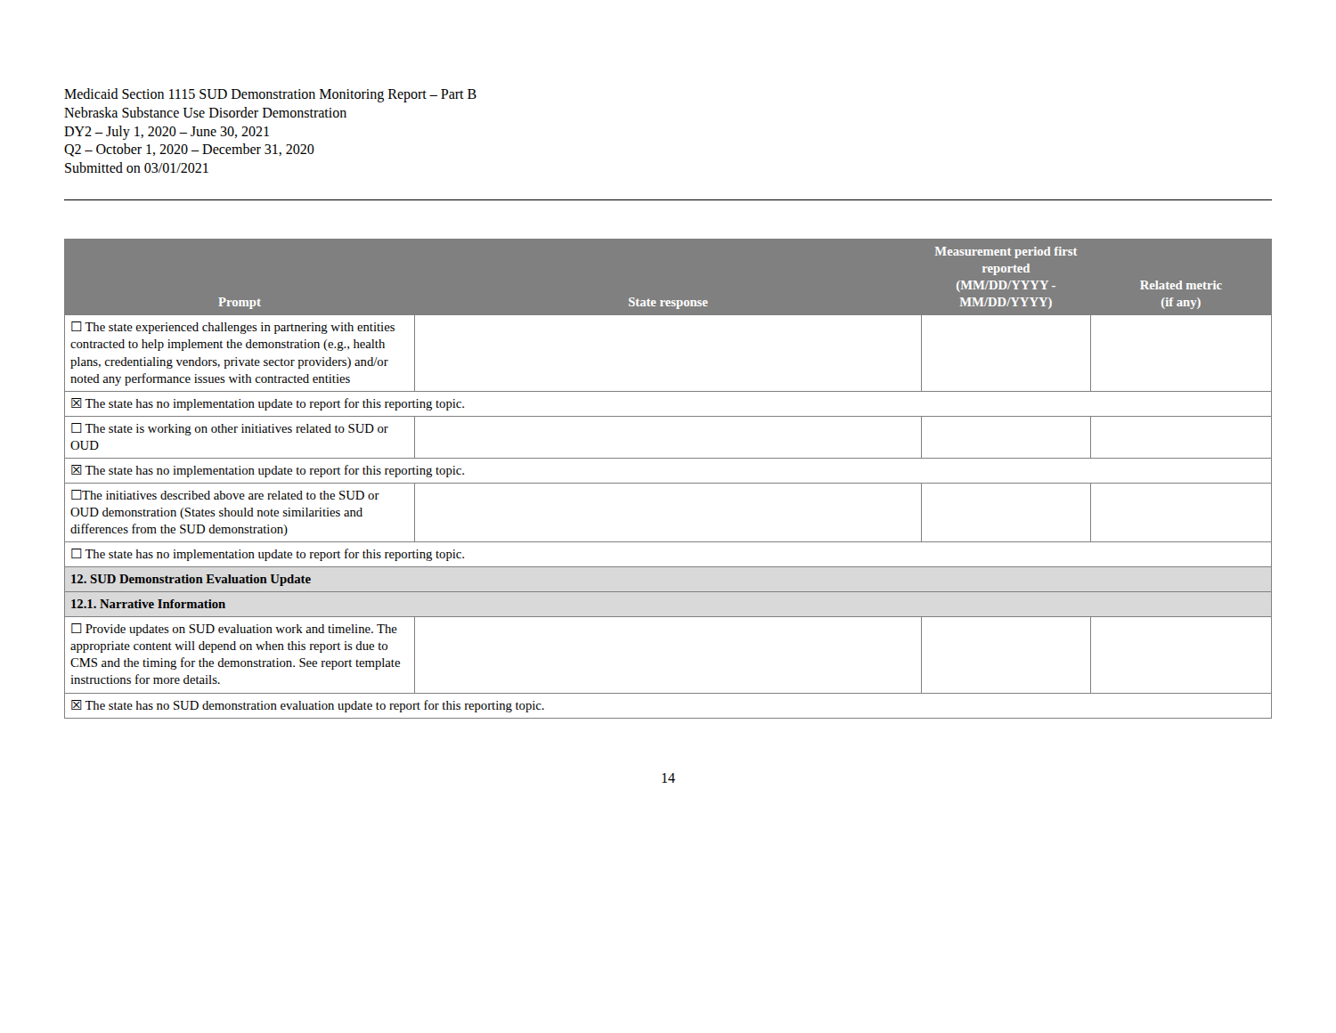Medicaid Section 1115 SUD Demonstration Monitoring Report – Part B
Nebraska Substance Use Disorder Demonstration
DY2 – July 1, 2020 – June 30, 2021
Q2 – October 1, 2020 – December 31, 2020
Submitted on 03/01/2021
| Prompt | State response | Measurement period first reported (MM/DD/YYYY - MM/DD/YYYY) | Related metric (if any) |
| --- | --- | --- | --- |
| ☐ The state experienced challenges in partnering with entities contracted to help implement the demonstration (e.g., health plans, credentialing vendors, private sector providers) and/or noted any performance issues with contracted entities | | | |
| ☒ The state has no implementation update to report for this reporting topic. |
| ☐ The state is working on other initiatives related to SUD or OUD | | | |
| ☒ The state has no implementation update to report for this reporting topic. |
| ☐ The initiatives described above are related to the SUD or OUD demonstration (States should note similarities and differences from the SUD demonstration) | | | |
| ☐ The state has no implementation update to report for this reporting topic. |
| 12. SUD Demonstration Evaluation Update |
| 12.1. Narrative Information |
| ☐ Provide updates on SUD evaluation work and timeline. The appropriate content will depend on when this report is due to CMS and the timing for the demonstration. See report template instructions for more details. | | | |
| ☒ The state has no SUD demonstration evaluation update to report for this reporting topic. |
14